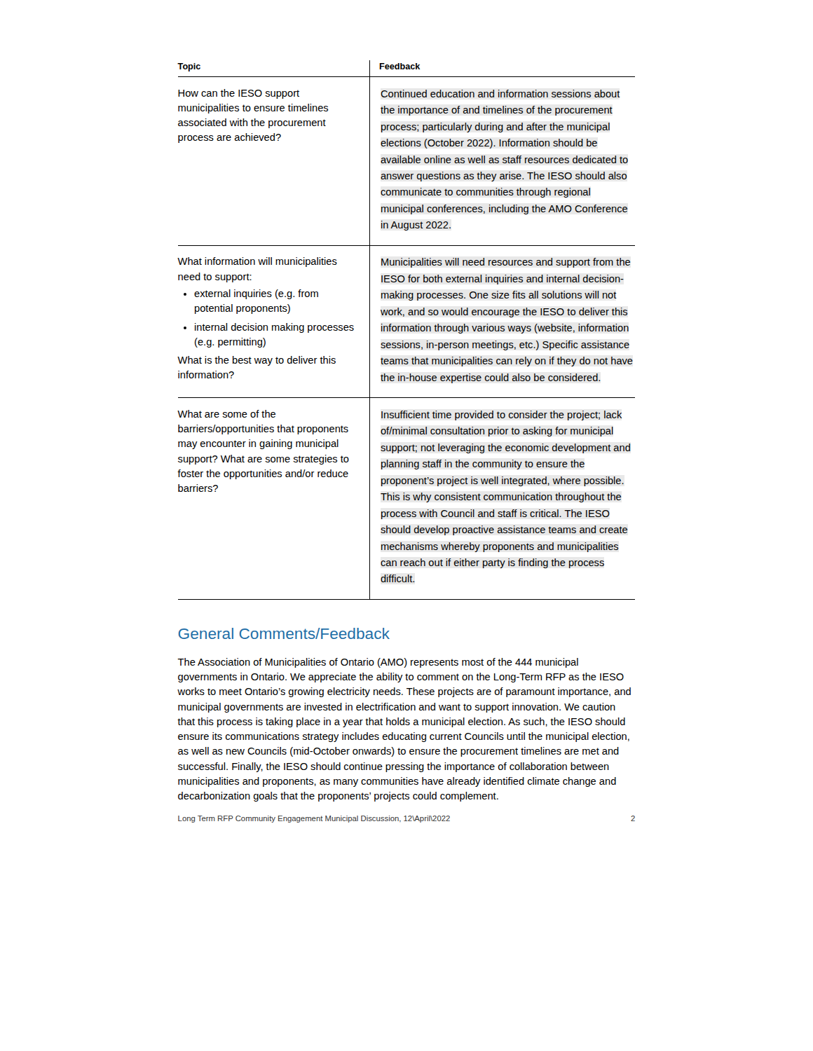| Topic | Feedback |
| --- | --- |
| How can the IESO support municipalities to ensure timelines associated with the procurement process are achieved? | Continued education and information sessions about the importance of and timelines of the procurement process; particularly during and after the municipal elections (October 2022). Information should be available online as well as staff resources dedicated to answer questions as they arise. The IESO should also communicate to communities through regional municipal conferences, including the AMO Conference in August 2022. |
| What information will municipalities need to support: external inquiries (e.g. from potential proponents) internal decision making processes (e.g. permitting) What is the best way to deliver this information? | Municipalities will need resources and support from the IESO for both external inquiries and internal decision-making processes. One size fits all solutions will not work, and so would encourage the IESO to deliver this information through various ways (website, information sessions, in-person meetings, etc.) Specific assistance teams that municipalities can rely on if they do not have the in-house expertise could also be considered. |
| What are some of the barriers/opportunities that proponents may encounter in gaining municipal support? What are some strategies to foster the opportunities and/or reduce barriers? | Insufficient time provided to consider the project; lack of/minimal consultation prior to asking for municipal support; not leveraging the economic development and planning staff in the community to ensure the proponent’s project is well integrated, where possible. This is why consistent communication throughout the process with Council and staff is critical. The IESO should develop proactive assistance teams and create mechanisms whereby proponents and municipalities can reach out if either party is finding the process difficult. |
General Comments/Feedback
The Association of Municipalities of Ontario (AMO) represents most of the 444 municipal governments in Ontario. We appreciate the ability to comment on the Long-Term RFP as the IESO works to meet Ontario’s growing electricity needs. These projects are of paramount importance, and municipal governments are invested in electrification and want to support innovation. We caution that this process is taking place in a year that holds a municipal election. As such, the IESO should ensure its communications strategy includes educating current Councils until the municipal election, as well as new Councils (mid-October onwards) to ensure the procurement timelines are met and successful. Finally, the IESO should continue pressing the importance of collaboration between municipalities and proponents, as many communities have already identified climate change and decarbonization goals that the proponents’ projects could complement.
Long Term RFP Community Engagement Municipal Discussion, 12\April\2022 2